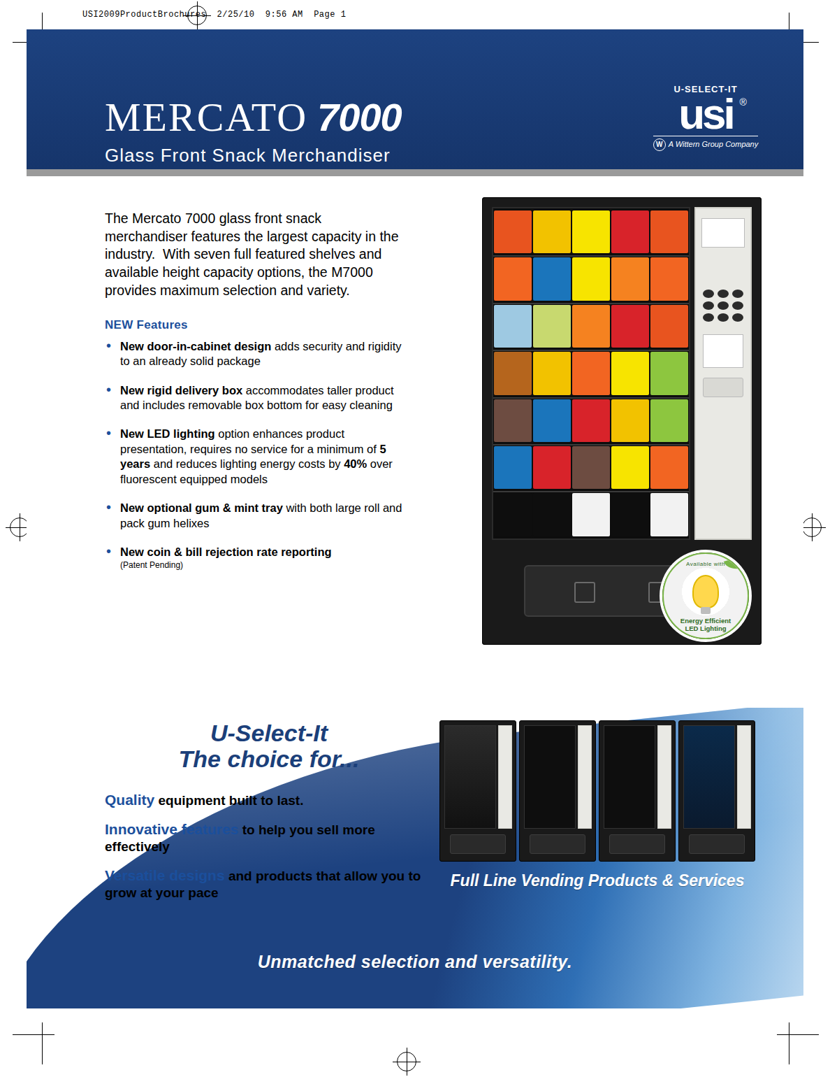USI2009ProductBrochures 2/25/10 9:56 AM Page 1
MERCATO 7000 Glass Front Snack Merchandiser
U-SELECT-IT
usi®
WA Wittern Group Company
The Mercato 7000 glass front snack merchandiser features the largest capacity in the industry. With seven full featured shelves and available height capacity options, the M7000 provides maximum selection and variety.
NEW Features
New door-in-cabinet design adds security and rigidity to an already solid package
New rigid delivery box accommodates taller product and includes removable box bottom for easy cleaning
New LED lighting option enhances product presentation, requires no service for a minimum of 5 years and reduces lighting energy costs by 40% over fluorescent equipped models
New optional gum & mint tray with both large roll and pack gum helixes
New coin & bill rejection rate reporting(Patent Pending)
Available with
Energy Efficient
LED Lighting
U-Select-It
The choice for...
Quality equipment built to last.
Innovative features to help you sell more effectively
Versatile designs and products that allow you to grow at your pace
Full Line Vending Products & Services
Unmatched selection and versatility.